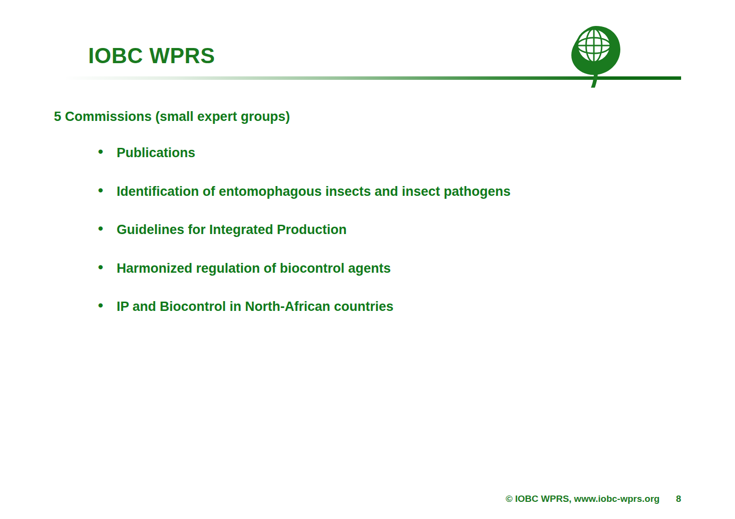IOBC WPRS
5 Commissions (small expert groups)
Publications
Identification of entomophagous insects and insect pathogens
Guidelines for Integrated Production
Harmonized regulation of biocontrol agents
IP and Biocontrol in North-African countries
© IOBC WPRS, www.iobc-wprs.org 8